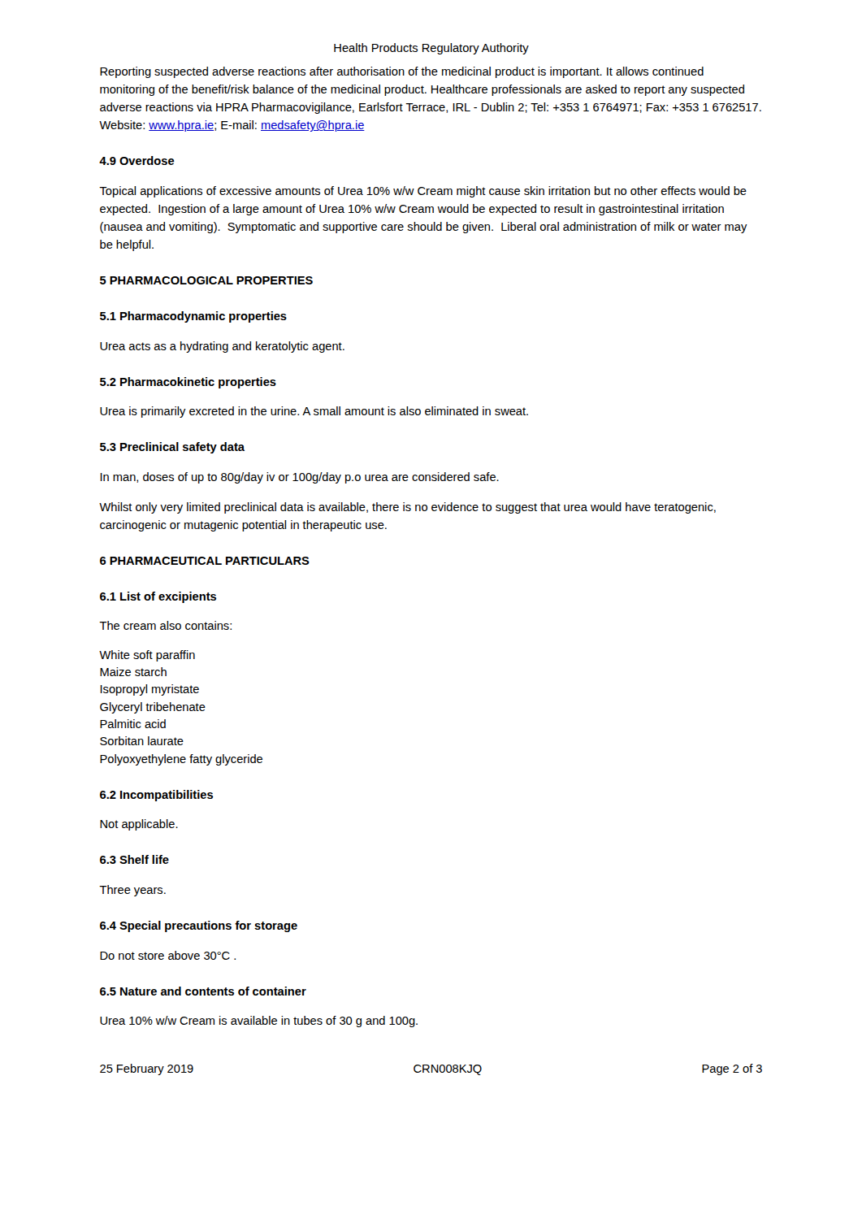Health Products Regulatory Authority
Reporting suspected adverse reactions after authorisation of the medicinal product is important. It allows continued monitoring of the benefit/risk balance of the medicinal product. Healthcare professionals are asked to report any suspected adverse reactions via HPRA Pharmacovigilance, Earlsfort Terrace, IRL - Dublin 2; Tel: +353 1 6764971; Fax: +353 1 6762517. Website: www.hpra.ie; E-mail: medsafety@hpra.ie
4.9 Overdose
Topical applications of excessive amounts of Urea 10% w/w Cream might cause skin irritation but no other effects would be expected. Ingestion of a large amount of Urea 10% w/w Cream would be expected to result in gastrointestinal irritation (nausea and vomiting). Symptomatic and supportive care should be given. Liberal oral administration of milk or water may be helpful.
5 PHARMACOLOGICAL PROPERTIES
5.1 Pharmacodynamic properties
Urea acts as a hydrating and keratolytic agent.
5.2 Pharmacokinetic properties
Urea is primarily excreted in the urine. A small amount is also eliminated in sweat.
5.3 Preclinical safety data
In man, doses of up to 80g/day iv or 100g/day p.o urea are considered safe.
Whilst only very limited preclinical data is available, there is no evidence to suggest that urea would have teratogenic, carcinogenic or mutagenic potential in therapeutic use.
6 PHARMACEUTICAL PARTICULARS
6.1 List of excipients
The cream also contains:
White soft paraffin Maize starch Isopropyl myristate Glyceryl tribehenate Palmitic acid Sorbitan laurate Polyoxyethylene fatty glyceride
6.2 Incompatibilities
Not applicable.
6.3 Shelf life
Three years.
6.4 Special precautions for storage
Do not store above 30°C .
6.5 Nature and contents of container
Urea 10% w/w Cream is available in tubes of 30 g and 100g.
25 February 2019 CRN008KJQ Page 2 of 3